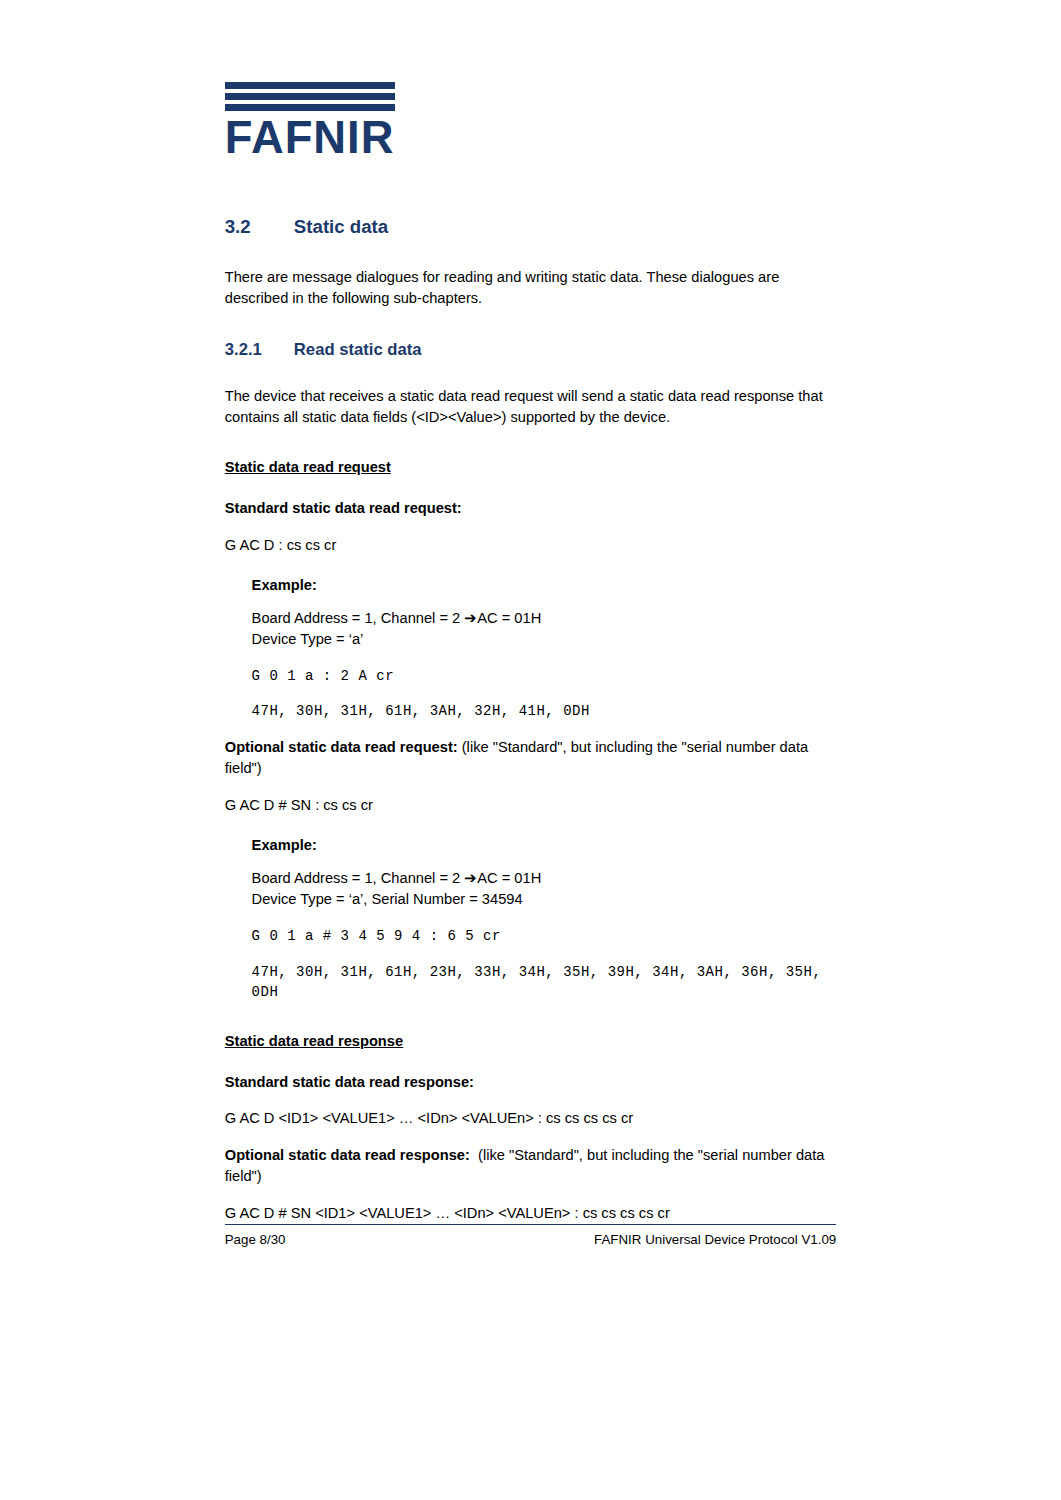FAFNIR
3.2 Static data
There are message dialogues for reading and writing static data. These dialogues are described in the following sub-chapters.
3.2.1 Read static data
The device that receives a static data read request will send a static data read response that contains all static data fields (<ID><Value>) supported by the device.
Static data read request
Standard static data read request:
G AC D : cs cs cr
Example:
Board Address = 1, Channel = 2 ➔AC = 01H
Device Type = ‘a’
G 0 1 a : 2 A cr
47H, 30H, 31H, 61H, 3AH, 32H, 41H, 0DH
Optional static data read request: (like "Standard", but including the "serial number data field")
G AC D # SN : cs cs cr
Example:
Board Address = 1, Channel = 2 ➔AC = 01H
Device Type = ‘a’, Serial Number = 34594
G 0 1 a # 3 4 5 9 4 : 6 5 cr
47H, 30H, 31H, 61H, 23H, 33H, 34H, 35H, 39H, 34H, 3AH, 36H, 35H, 0DH
Static data read response
Standard static data read response:
G AC D <ID1> <VALUE1> … <IDn> <VALUEn> : cs cs cs cs cr
Optional static data read response: (like "Standard", but including the "serial number data field")
G AC D # SN <ID1> <VALUE1> … <IDn> <VALUEn> : cs cs cs cs cr
Page 8/30
FAFNIR Universal Device Protocol V1.09